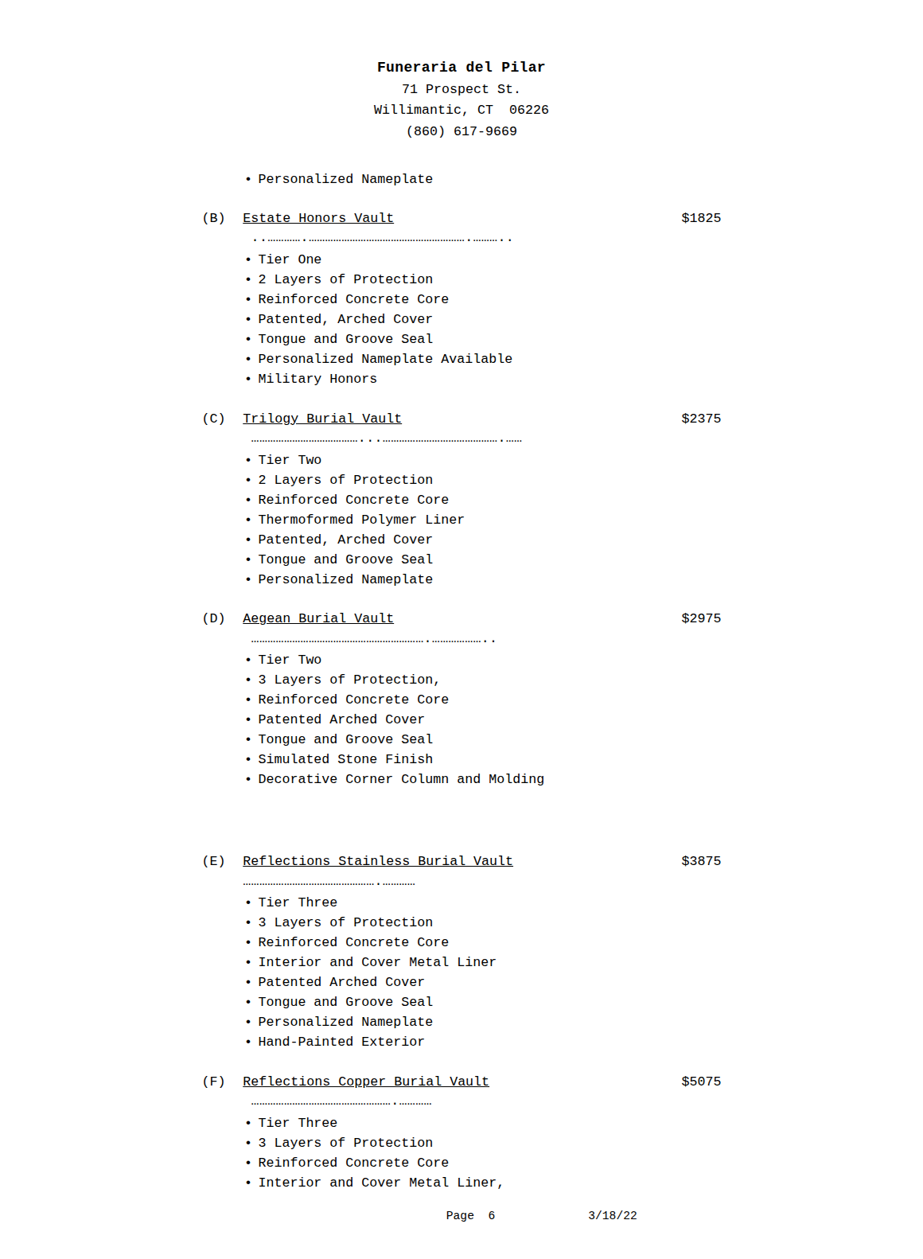Funeraria del Pilar
71 Prospect St.
Willimantic, CT 06226
(860) 617-9669
Personalized Nameplate
(B)
Estate Honors Vault ..………….………………………………………………….………..
$1825
Tier One
2 Layers of Protection
Reinforced Concrete Core
Patented, Arched Cover
Tongue and Groove Seal
Personalized Nameplate Available
Military Honors
(C)
Trilogy Burial Vault …………………………………...…………………………………….……
$2375
Tier Two
2 Layers of Protection
Reinforced Concrete Core
Thermoformed Polymer Liner
Patented, Arched Cover
Tongue and Groove Seal
Personalized Nameplate
(D)
Aegean Burial Vault ……………………………………………………….………………..
$2975
Tier Two
3 Layers of Protection,
Reinforced Concrete Core
Patented Arched Cover
Tongue and Groove Seal
Simulated Stone Finish
Decorative Corner Column and Molding
(E)
Reflections Stainless Burial Vault
$3875
………………………………………….…………
Tier Three
3 Layers of Protection
Reinforced Concrete Core
Interior and Cover Metal Liner
Patented Arched Cover
Tongue and Groove Seal
Personalized Nameplate
Hand-Painted Exterior
(F)
Reflections Copper Burial Vault …………………………………………….…………
$5075
Tier Three
3 Layers of Protection
Reinforced Concrete Core
Interior and Cover Metal Liner,
Page 6
3/18/22